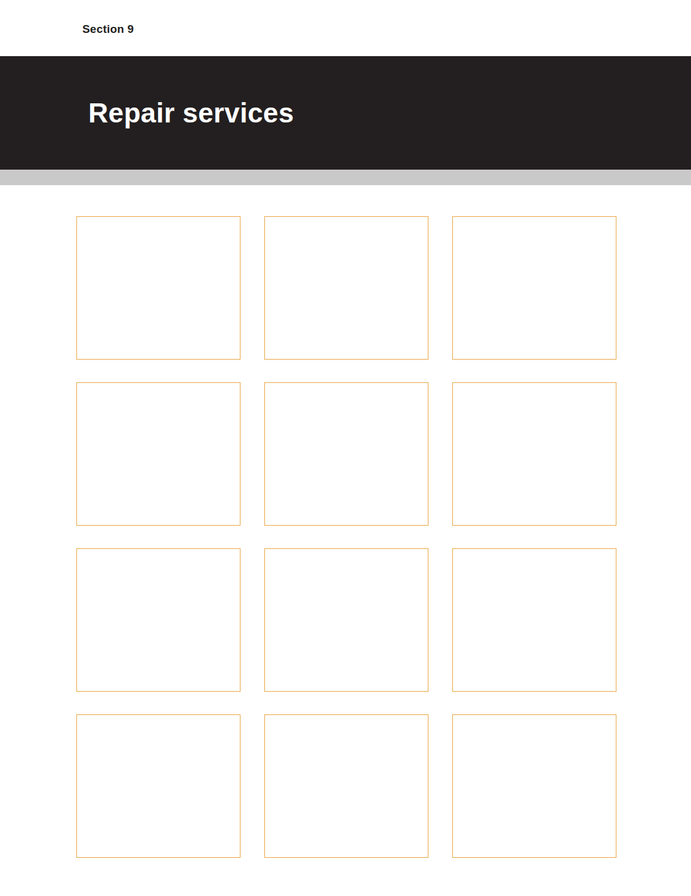Section 9
Repair services